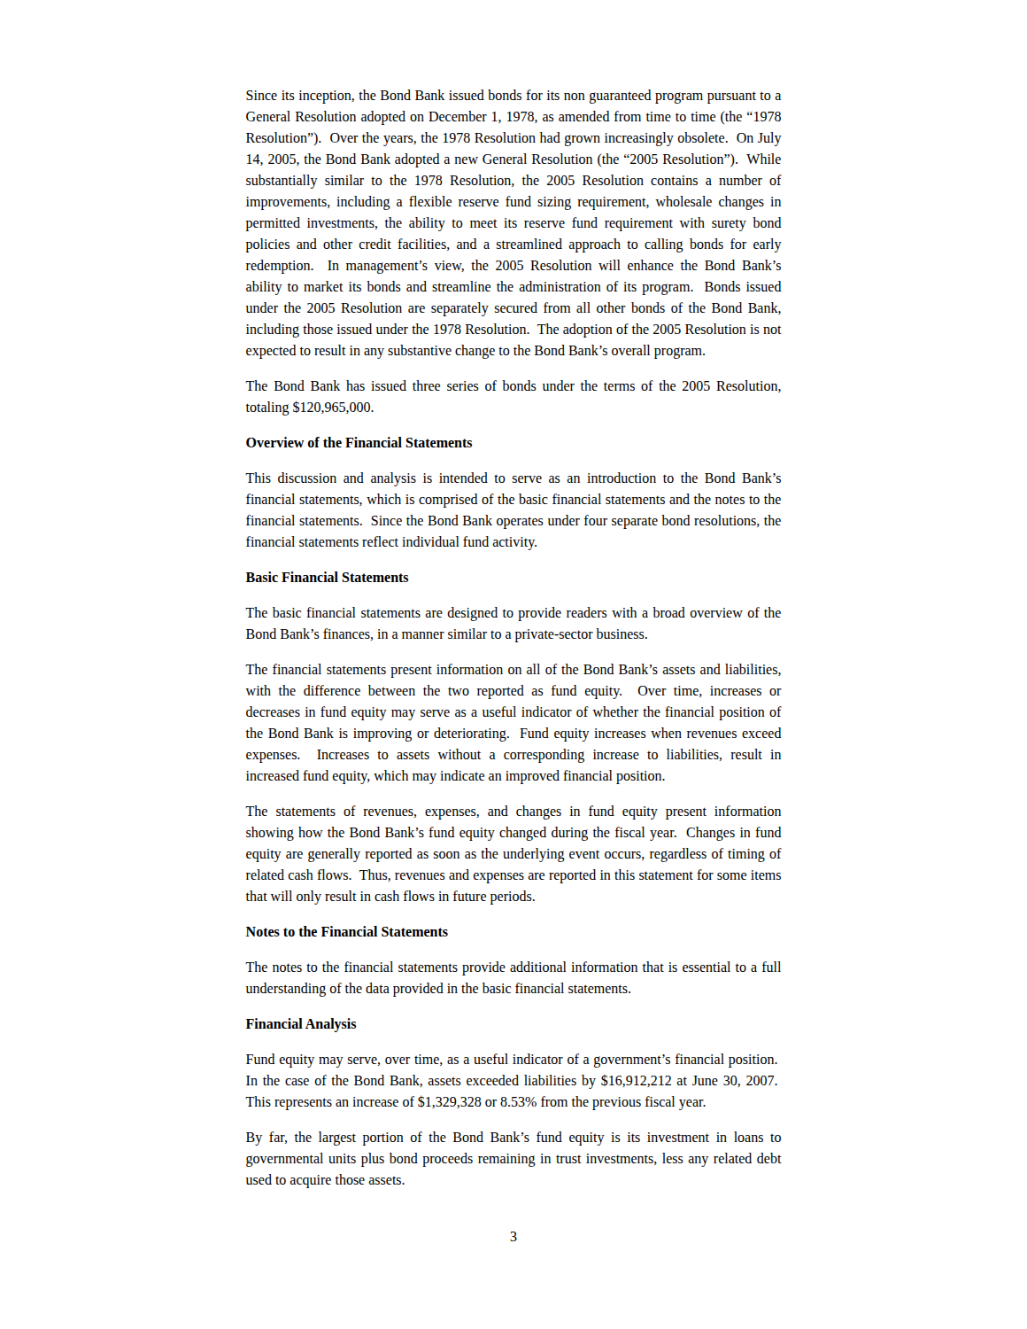Since its inception, the Bond Bank issued bonds for its non guaranteed program pursuant to a General Resolution adopted on December 1, 1978, as amended from time to time (the “1978 Resolution”). Over the years, the 1978 Resolution had grown increasingly obsolete. On July 14, 2005, the Bond Bank adopted a new General Resolution (the “2005 Resolution”). While substantially similar to the 1978 Resolution, the 2005 Resolution contains a number of improvements, including a flexible reserve fund sizing requirement, wholesale changes in permitted investments, the ability to meet its reserve fund requirement with surety bond policies and other credit facilities, and a streamlined approach to calling bonds for early redemption. In management’s view, the 2005 Resolution will enhance the Bond Bank’s ability to market its bonds and streamline the administration of its program. Bonds issued under the 2005 Resolution are separately secured from all other bonds of the Bond Bank, including those issued under the 1978 Resolution. The adoption of the 2005 Resolution is not expected to result in any substantive change to the Bond Bank’s overall program.
The Bond Bank has issued three series of bonds under the terms of the 2005 Resolution, totaling $120,965,000.
Overview of the Financial Statements
This discussion and analysis is intended to serve as an introduction to the Bond Bank’s financial statements, which is comprised of the basic financial statements and the notes to the financial statements. Since the Bond Bank operates under four separate bond resolutions, the financial statements reflect individual fund activity.
Basic Financial Statements
The basic financial statements are designed to provide readers with a broad overview of the Bond Bank’s finances, in a manner similar to a private-sector business.
The financial statements present information on all of the Bond Bank’s assets and liabilities, with the difference between the two reported as fund equity. Over time, increases or decreases in fund equity may serve as a useful indicator of whether the financial position of the Bond Bank is improving or deteriorating. Fund equity increases when revenues exceed expenses. Increases to assets without a corresponding increase to liabilities, result in increased fund equity, which may indicate an improved financial position.
The statements of revenues, expenses, and changes in fund equity present information showing how the Bond Bank’s fund equity changed during the fiscal year. Changes in fund equity are generally reported as soon as the underlying event occurs, regardless of timing of related cash flows. Thus, revenues and expenses are reported in this statement for some items that will only result in cash flows in future periods.
Notes to the Financial Statements
The notes to the financial statements provide additional information that is essential to a full understanding of the data provided in the basic financial statements.
Financial Analysis
Fund equity may serve, over time, as a useful indicator of a government’s financial position. In the case of the Bond Bank, assets exceeded liabilities by $16,912,212 at June 30, 2007. This represents an increase of $1,329,328 or 8.53% from the previous fiscal year.
By far, the largest portion of the Bond Bank’s fund equity is its investment in loans to governmental units plus bond proceeds remaining in trust investments, less any related debt used to acquire those assets.
3